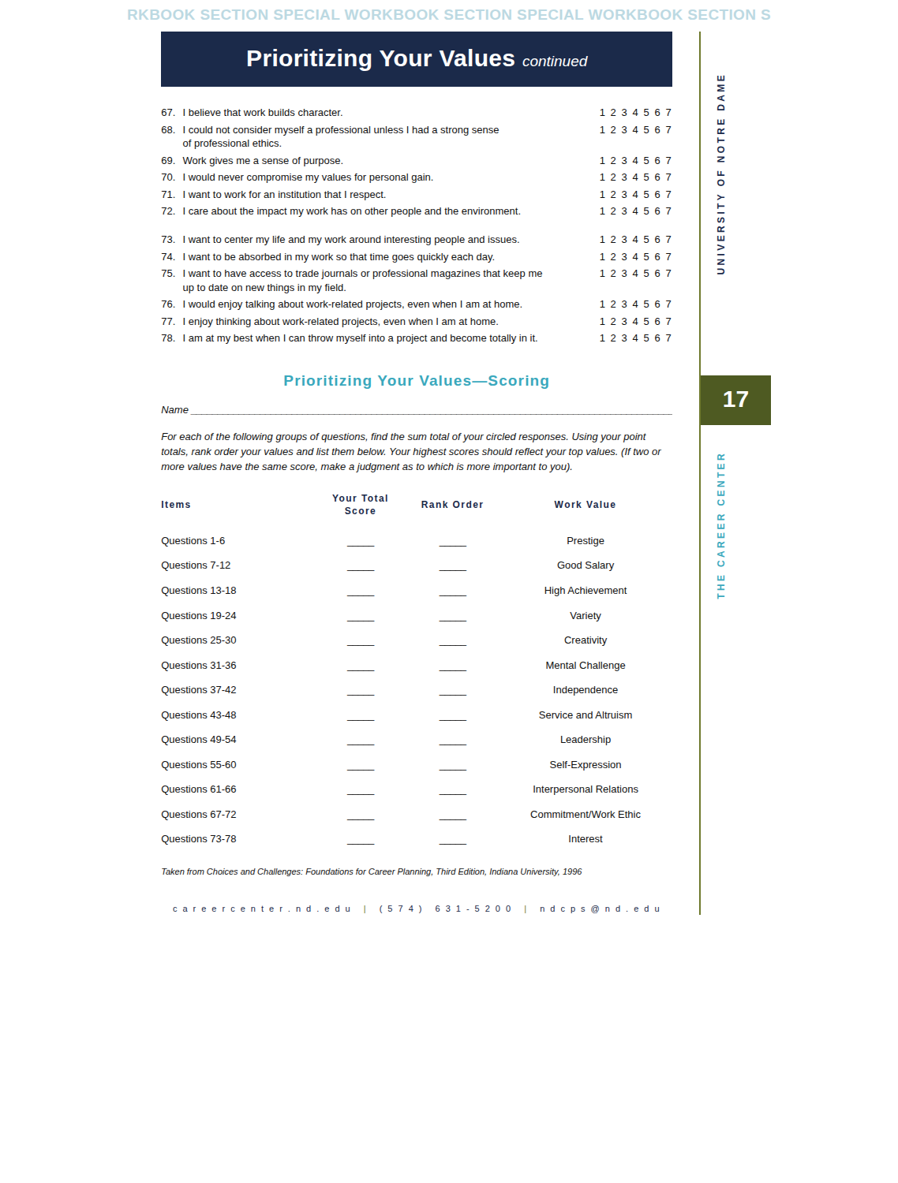RKBOOK SECTION SPECIAL WORKBOOK SECTION SPECIAL WORKBOOK SECTION SPECIAL WORKBOOK SECTIO
Prioritizing Your Values continued
| 67. | I believe that work builds character. | 1 2 3 4 5 6 7 |
| 68. | I could not consider myself a professional unless I had a strong sense of professional ethics. | 1 2 3 4 5 6 7 |
| 69. | Work gives me a sense of purpose. | 1 2 3 4 5 6 7 |
| 70. | I would never compromise my values for personal gain. | 1 2 3 4 5 6 7 |
| 71. | I want to work for an institution that I respect. | 1 2 3 4 5 6 7 |
| 72. | I care about the impact my work has on other people and the environment. | 1 2 3 4 5 6 7 |
| 73. | I want to center my life and my work around interesting people and issues. | 1 2 3 4 5 6 7 |
| 74. | I want to be absorbed in my work so that time goes quickly each day. | 1 2 3 4 5 6 7 |
| 75. | I want to have access to trade journals or professional magazines that keep me up to date on new things in my field. | 1 2 3 4 5 6 7 |
| 76. | I would enjoy talking about work-related projects, even when I am at home. | 1 2 3 4 5 6 7 |
| 77. | I enjoy thinking about work-related projects, even when I am at home. | 1 2 3 4 5 6 7 |
| 78. | I am at my best when I can throw myself into a project and become totally in it. | 1 2 3 4 5 6 7 |
Prioritizing Your Values—Scoring
Name _______________________________________________________________________________________________
For each of the following groups of questions, find the sum total of your circled responses. Using your point totals, rank order your values and list them below. Your highest scores should reflect your top values. (If two or more values have the same score, make a judgment as to which is more important to you).
| Items | Your Total Score | Rank Order | Work Value |
| --- | --- | --- | --- |
| Questions 1-6 | _____ | _____ | Prestige |
| Questions 7-12 | _____ | _____ | Good Salary |
| Questions 13-18 | _____ | _____ | High Achievement |
| Questions 19-24 | _____ | _____ | Variety |
| Questions 25-30 | _____ | _____ | Creativity |
| Questions 31-36 | _____ | _____ | Mental Challenge |
| Questions 37-42 | _____ | _____ | Independence |
| Questions 43-48 | _____ | _____ | Service and Altruism |
| Questions 49-54 | _____ | _____ | Leadership |
| Questions 55-60 | _____ | _____ | Self-Expression |
| Questions 61-66 | _____ | _____ | Interpersonal Relations |
| Questions 67-72 | _____ | _____ | Commitment/Work Ethic |
| Questions 73-78 | _____ | _____ | Interest |
Taken from Choices and Challenges: Foundations for Career Planning, Third Edition, Indiana University, 1996
c a r e e r c e n t e r . n d . e d u | ( 5 7 4 ) 6 3 1 - 5 2 0 0 | n d c p s @ n d . e d u
UNIVERSITY OF NOTRE DAME
17
THE CAREER CENTER